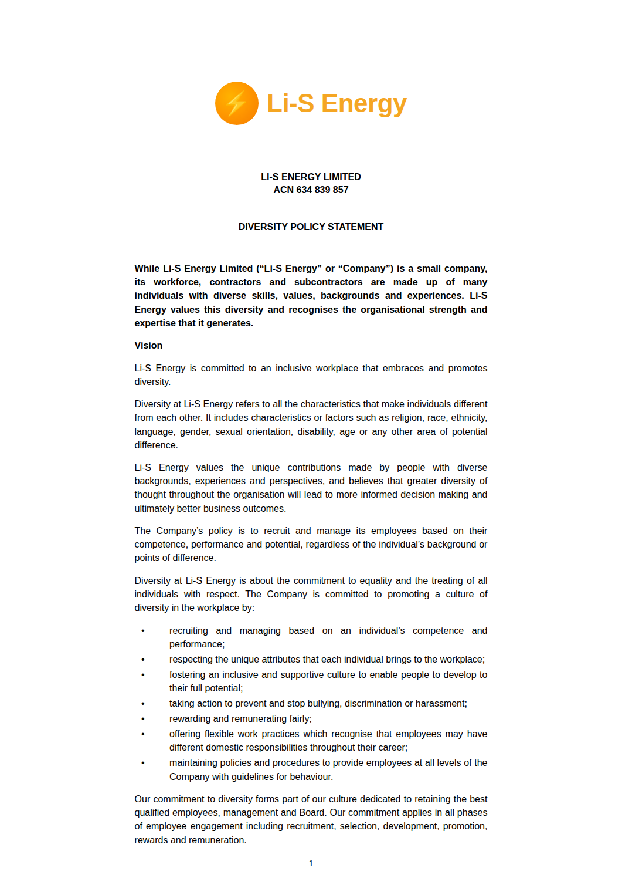⚡
Li-S Energy
LI-S ENERGY LIMITED
ACN 634 839 857
DIVERSITY POLICY STATEMENT
While Li-S Energy Limited (“Li-S Energy” or “Company”) is a small company, its workforce, contractors and subcontractors are made up of many individuals with diverse skills, values, backgrounds and experiences. Li-S Energy values this diversity and recognises the organisational strength and expertise that it generates.
Vision
Li-S Energy is committed to an inclusive workplace that embraces and promotes diversity.
Diversity at Li-S Energy refers to all the characteristics that make individuals different from each other. It includes characteristics or factors such as religion, race, ethnicity, language, gender, sexual orientation, disability, age or any other area of potential difference.
Li-S Energy values the unique contributions made by people with diverse backgrounds, experiences and perspectives, and believes that greater diversity of thought throughout the organisation will lead to more informed decision making and ultimately better business outcomes.
The Company’s policy is to recruit and manage its employees based on their competence, performance and potential, regardless of the individual’s background or points of difference.
Diversity at Li-S Energy is about the commitment to equality and the treating of all individuals with respect. The Company is committed to promoting a culture of diversity in the workplace by:
recruiting and managing based on an individual’s competence and performance;
respecting the unique attributes that each individual brings to the workplace;
fostering an inclusive and supportive culture to enable people to develop to their full potential;
taking action to prevent and stop bullying, discrimination or harassment;
rewarding and remunerating fairly;
offering flexible work practices which recognise that employees may have different domestic responsibilities throughout their career;
maintaining policies and procedures to provide employees at all levels of the Company with guidelines for behaviour.
Our commitment to diversity forms part of our culture dedicated to retaining the best qualified employees, management and Board. Our commitment applies in all phases of employee engagement including recruitment, selection, development, promotion, rewards and remuneration.
1